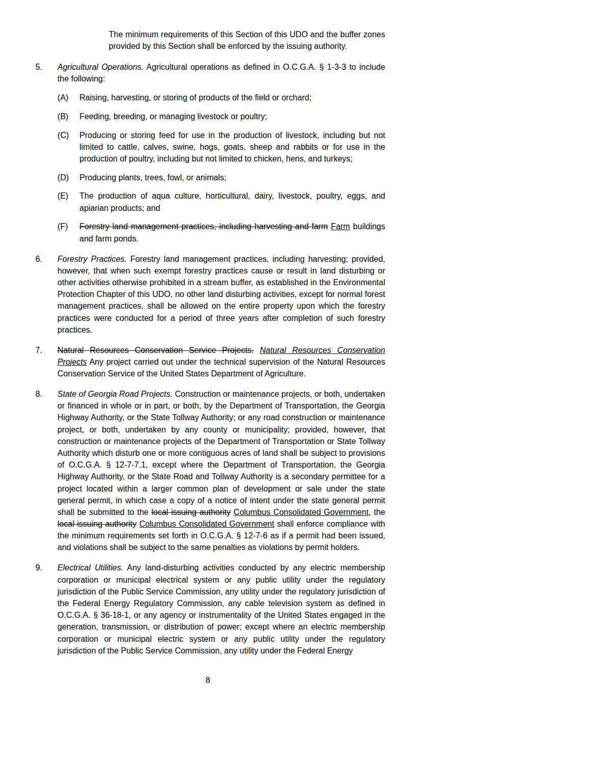The minimum requirements of this Section of this UDO and the buffer zones provided by this Section shall be enforced by the issuing authority.
5. Agricultural Operations. Agricultural operations as defined in O.C.G.A. § 1-3-3 to include the following:
(A) Raising, harvesting, or storing of products of the field or orchard;
(B) Feeding, breeding, or managing livestock or poultry;
(C) Producing or storing feed for use in the production of livestock, including but not limited to cattle, calves, swine, hogs, goats, sheep and rabbits or for use in the production of poultry, including but not limited to chicken, hens, and turkeys;
(D) Producing plants, trees, fowl, or animals;
(E) The production of aqua culture, horticultural, dairy, livestock, poultry, eggs, and apiarian products; and
(F) Forestry land management practices, including harvesting and farm Farm buildings and farm ponds.
6. Forestry Practices. Forestry land management practices, including harvesting; provided, however, that when such exempt forestry practices cause or result in land disturbing or other activities otherwise prohibited in a stream buffer, as established in the Environmental Protection Chapter of this UDO, no other land disturbing activities, except for normal forest management practices, shall be allowed on the entire property upon which the forestry practices were conducted for a period of three years after completion of such forestry practices.
7. Natural Resources Conservation Service Projects. Natural Resources Conservation Projects Any project carried out under the technical supervision of the Natural Resources Conservation Service of the United States Department of Agriculture.
8. State of Georgia Road Projects. Construction or maintenance projects, or both, undertaken or financed in whole or in part, or both, by the Department of Transportation, the Georgia Highway Authority, or the State Tollway Authority; or any road construction or maintenance project, or both, undertaken by any county or municipality; provided, however, that construction or maintenance projects of the Department of Transportation or State Tollway Authority which disturb one or more contiguous acres of land shall be subject to provisions of O.C.G.A. § 12-7-7.1, except where the Department of Transportation, the Georgia Highway Authority, or the State Road and Tollway Authority is a secondary permittee for a project located within a larger common plan of development or sale under the state general permit, in which case a copy of a notice of intent under the state general permit shall be submitted to the local issuing authority Columbus Consolidated Government, the local issuing authority Columbus Consolidated Government shall enforce compliance with the minimum requirements set forth in O.C.G.A. § 12-7-6 as if a permit had been issued, and violations shall be subject to the same penalties as violations by permit holders.
9. Electrical Utilities. Any land-disturbing activities conducted by any electric membership corporation or municipal electrical system or any public utility under the regulatory jurisdiction of the Public Service Commission, any utility under the regulatory jurisdiction of the Federal Energy Regulatory Commission, any cable television system as defined in O.C.G.A. § 36-18-1, or any agency or instrumentality of the United States engaged in the generation, transmission, or distribution of power; except where an electric membership corporation or municipal electric system or any public utility under the regulatory jurisdiction of the Public Service Commission, any utility under the Federal Energy
8